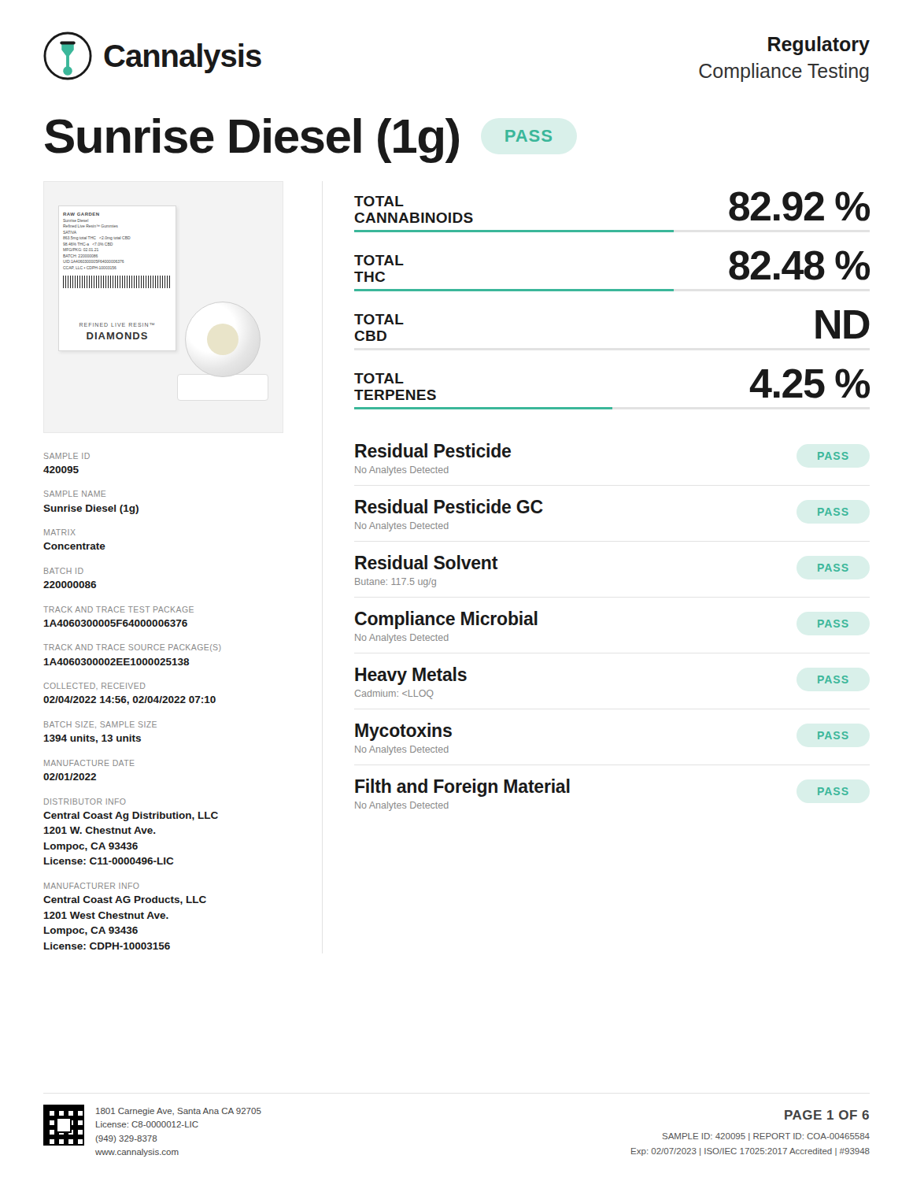Cannalysis
Regulatory
Compliance Testing
Sunrise Diesel (1g)
PASS
RAW GARDEN
Sunrise Diesel
Refined Live Resin™ Gummies
SATIVA
863.5mg total THC <2.0mg total CBD
98.46% THC-a <7.0% CBD
MFG/PKG: 02.01.21
BATCH: 220000086
UID:1A4060300005F64000006376
CCAP, LLC • CDPH-10003156
REFINED LIVE RESIN™
DIAMONDS
Sample ID
420095
Sample Name
Sunrise Diesel (1g)
Matrix
Concentrate
Batch ID
220000086
Track and Trace Test Package
1A4060300005F64000006376
Track and Trace Source Package(s)
1A4060300002EE1000025138
Collected, Received
02/04/2022 14:56, 02/04/2022 07:10
Batch Size, Sample Size
1394 units, 13 units
Manufacture Date
02/01/2022
Distributor Info
Central Coast Ag Distribution, LLC
1201 W. Chestnut Ave.
Lompoc, CA 93436
License: C11-0000496-LIC
Manufacturer Info
Central Coast AG Products, LLC
1201 West Chestnut Ave.
Lompoc, CA 93436
License: CDPH-10003156
TOTAL CANNABINOIDS
82.92 %
TOTAL THC
82.48 %
TOTAL CBD
ND
TOTAL TERPENES
4.25 %
Residual Pesticide
No Analytes Detected
PASS
Residual Pesticide GC
No Analytes Detected
PASS
Residual Solvent
Butane: 117.5 ug/g
PASS
Compliance Microbial
No Analytes Detected
PASS
Heavy Metals
Cadmium: <LLOQ
PASS
Mycotoxins
No Analytes Detected
PASS
Filth and Foreign Material
No Analytes Detected
PASS
1801 Carnegie Ave, Santa Ana CA 92705
License: C8-0000012-LIC
(949) 329-8378
www.cannalysis.com
PAGE 1 OF 6
SAMPLE ID: 420095 | REPORT ID: COA-00465584
Exp: 02/07/2023 | ISO/IEC 17025:2017 Accredited | #93948